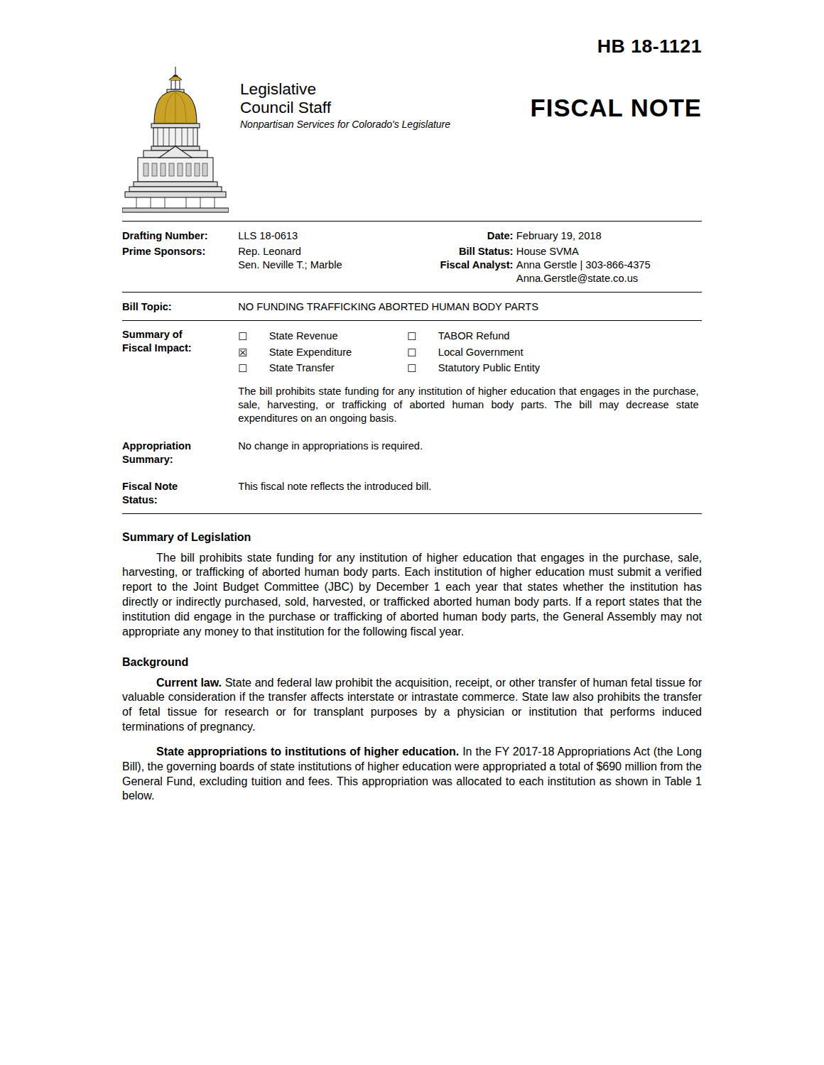HB 18-1121
Legislative
Council Staff
Nonpartisan Services for Colorado's Legislature
FISCAL NOTE
| Drafting Number: | LLS 18-0613 | Date: | February 19, 2018 |
| Prime Sponsors: | Rep. Leonard Sen. Neville T.; Marble | Bill Status: Fiscal Analyst: | House SVMA Anna Gerstle / 303-866-4375 Anna.Gerstle@state.co.us |
| Bill Topic: | NO FUNDING TRAFFICKING ABORTED HUMAN BODY PARTS |
| Summary of Fiscal Impact: | / ☐ / State Revenue / ☐ / TABOR Refund / / ☒ / State Expenditure / ☐ / Local Government / / ☐ / State Transfer / ☐ / Statutory Public Entity / The bill prohibits state funding for any institution of higher education that engages in the purchase, sale, harvesting, or trafficking of aborted human body parts. The bill may decrease state expenditures on an ongoing basis. |
| Appropriation Summary: | No change in appropriations is required. |
| Fiscal Note Status: | This fiscal note reflects the introduced bill. |
Summary of Legislation
The bill prohibits state funding for any institution of higher education that engages in the purchase, sale, harvesting, or trafficking of aborted human body parts. Each institution of higher education must submit a verified report to the Joint Budget Committee (JBC) by December 1 each year that states whether the institution has directly or indirectly purchased, sold, harvested, or trafficked aborted human body parts. If a report states that the institution did engage in the purchase or trafficking of aborted human body parts, the General Assembly may not appropriate any money to that institution for the following fiscal year.
Background
Current law. State and federal law prohibit the acquisition, receipt, or other transfer of human fetal tissue for valuable consideration if the transfer affects interstate or intrastate commerce. State law also prohibits the transfer of fetal tissue for research or for transplant purposes by a physician or institution that performs induced terminations of pregnancy.
State appropriations to institutions of higher education. In the FY 2017-18 Appropriations Act (the Long Bill), the governing boards of state institutions of higher education were appropriated a total of $690 million from the General Fund, excluding tuition and fees. This appropriation was allocated to each institution as shown in Table 1 below.